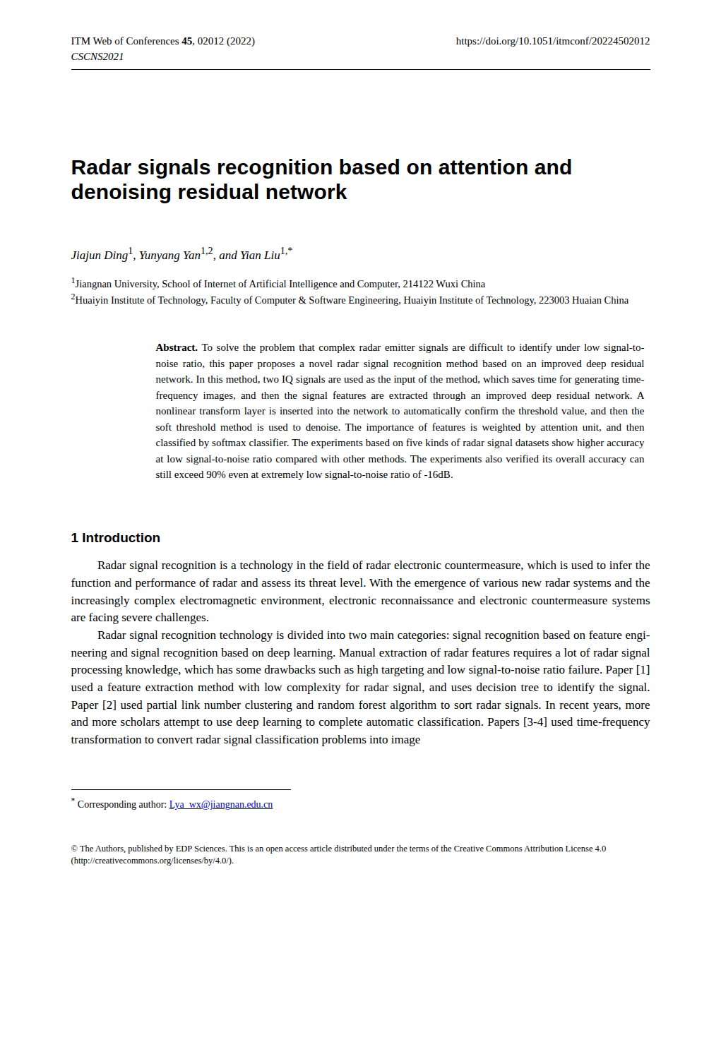ITM Web of Conferences 45, 02012 (2022)
CSCNS2021
https://doi.org/10.1051/itmconf/20224502012
Radar signals recognition based on attention and denoising residual network
Jiajun Ding1, Yunyang Yan1,2, and Yian Liu1,*
1Jiangnan University, School of Internet of Artificial Intelligence and Computer, 214122 Wuxi China
2Huaiyin Institute of Technology, Faculty of Computer & Software Engineering, Huaiyin Institute of Technology, 223003 Huaian China
Abstract. To solve the problem that complex radar emitter signals are difficult to identify under low signal-to-noise ratio, this paper proposes a novel radar signal recognition method based on an improved deep residual network. In this method, two IQ signals are used as the input of the method, which saves time for generating time-frequency images, and then the signal features are extracted through an improved deep residual network. A nonlinear transform layer is inserted into the network to automatically confirm the threshold value, and then the soft threshold method is used to denoise. The importance of features is weighted by attention unit, and then classified by softmax classifier. The experiments based on five kinds of radar signal datasets show higher accuracy at low signal-to-noise ratio compared with other methods. The experiments also verified its overall accuracy can still exceed 90% even at extremely low signal-to-noise ratio of -16dB.
1 Introduction
Radar signal recognition is a technology in the field of radar electronic countermeasure, which is used to infer the function and performance of radar and assess its threat level. With the emergence of various new radar systems and the increasingly complex electromagnetic environment, electronic reconnaissance and electronic countermeasure systems are facing severe challenges.
Radar signal recognition technology is divided into two main categories: signal recognition based on feature engineering and signal recognition based on deep learning. Manual extraction of radar features requires a lot of radar signal processing knowledge, which has some drawbacks such as high targeting and low signal-to-noise ratio failure. Paper [1] used a feature extraction method with low complexity for radar signal, and uses decision tree to identify the signal. Paper [2] used partial link number clustering and random forest algorithm to sort radar signals. In recent years, more and more scholars attempt to use deep learning to complete automatic classification. Papers [3-4] used time-frequency transformation to convert radar signal classification problems into image
* Corresponding author: Lya_wx@jiangnan.edu.cn
© The Authors, published by EDP Sciences. This is an open access article distributed under the terms of the Creative Commons Attribution License 4.0 (http://creativecommons.org/licenses/by/4.0/).